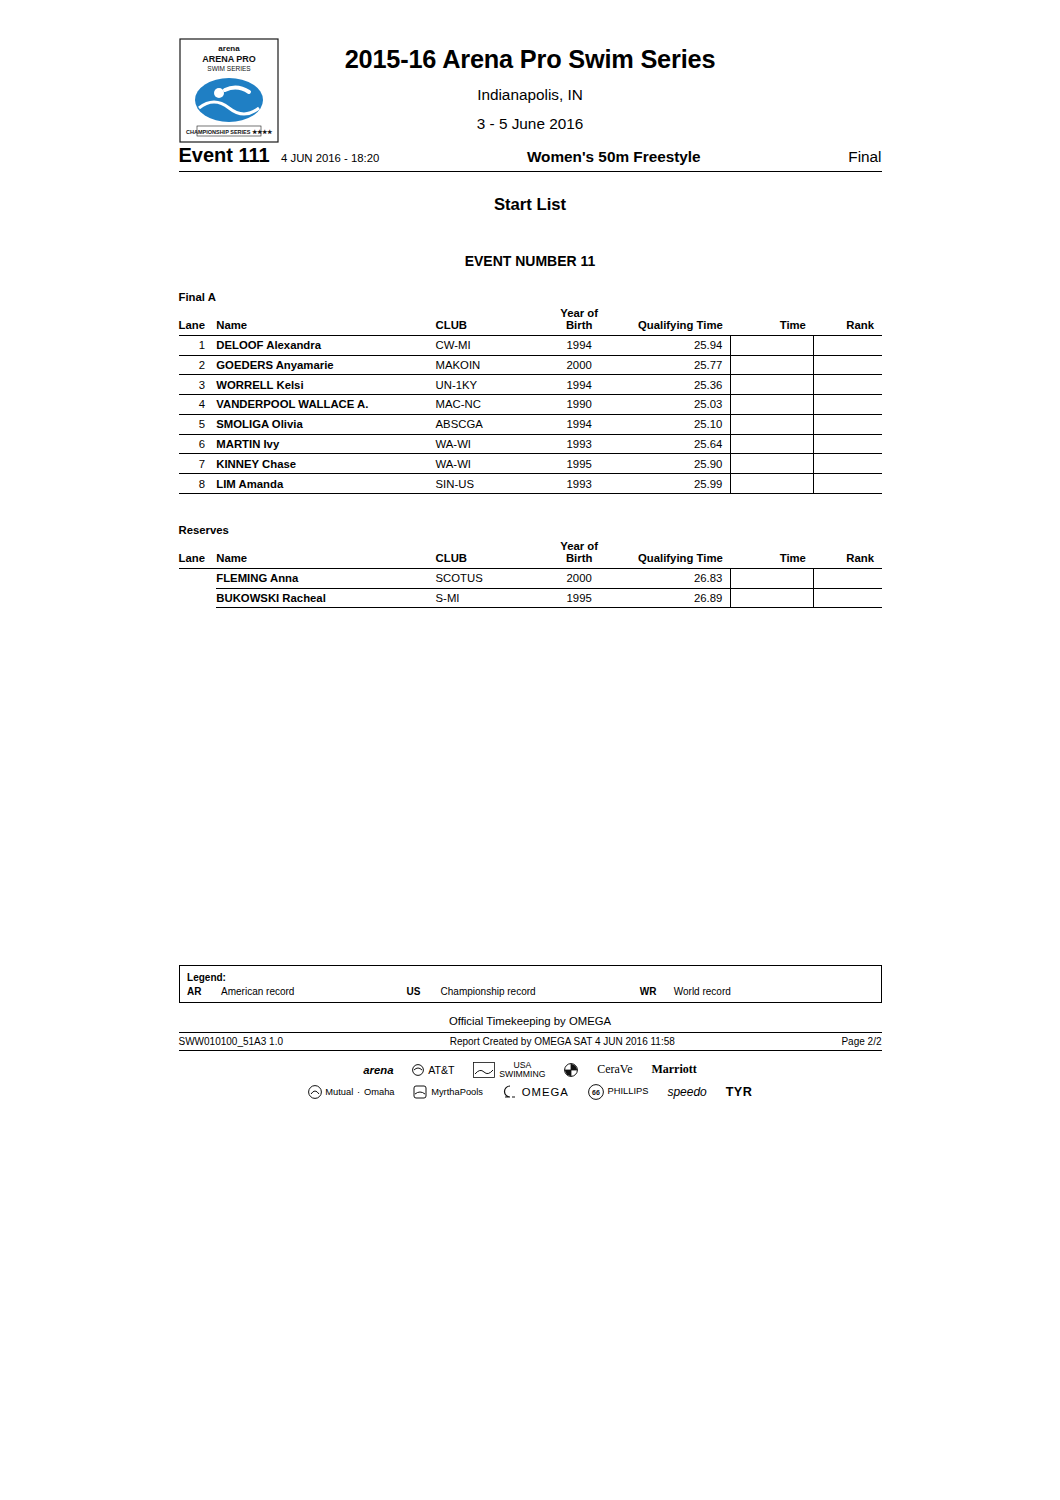arena ARENA PRO SWIM SERIES CHAMPIONSHIP SERIES ★★★★
2015-16 Arena Pro Swim Series
Indianapolis, IN
3 - 5 June 2016
Event 111 4 JUN 2016 - 18:20 Women's 50m Freestyle Final
Start List
EVENT NUMBER 11
Final A
| Lane | Name | CLUB | Year of Birth | Qualifying Time | Time | Rank |
| --- | --- | --- | --- | --- | --- | --- |
| 1 | DELOOF Alexandra | CW-MI | 1994 | 25.94 | | |
| 2 | GOEDERS Anyamarie | MAKOIN | 2000 | 25.77 | | |
| 3 | WORRELL Kelsi | UN-1KY | 1994 | 25.36 | | |
| 4 | VANDERPOOL WALLACE A. | MAC-NC | 1990 | 25.03 | | |
| 5 | SMOLIGA Olivia | ABSCGA | 1994 | 25.10 | | |
| 6 | MARTIN Ivy | WA-WI | 1993 | 25.64 | | |
| 7 | KINNEY Chase | WA-WI | 1995 | 25.90 | | |
| 8 | LIM Amanda | SIN-US | 1993 | 25.99 | | |
Reserves
| Lane | Name | CLUB | Year of Birth | Qualifying Time | Time | Rank |
| --- | --- | --- | --- | --- | --- | --- |
| | FLEMING Anna | SCOTUS | 2000 | 26.83 | | |
| | BUKOWSKI Racheal | S-MI | 1995 | 26.89 | | |
Legend:
AR American record US Championship record WR World record
Official Timekeeping by OMEGA
SWW010100_51A3 1.0 Report Created by OMEGA SAT 4 JUN 2016 11:58 Page 2/2
arena AT&T USA
SWIMMING CeraVe Marriott
Mutual·Omaha MyrthaPools OMEGA 66 PHILLIPS speedo TYR